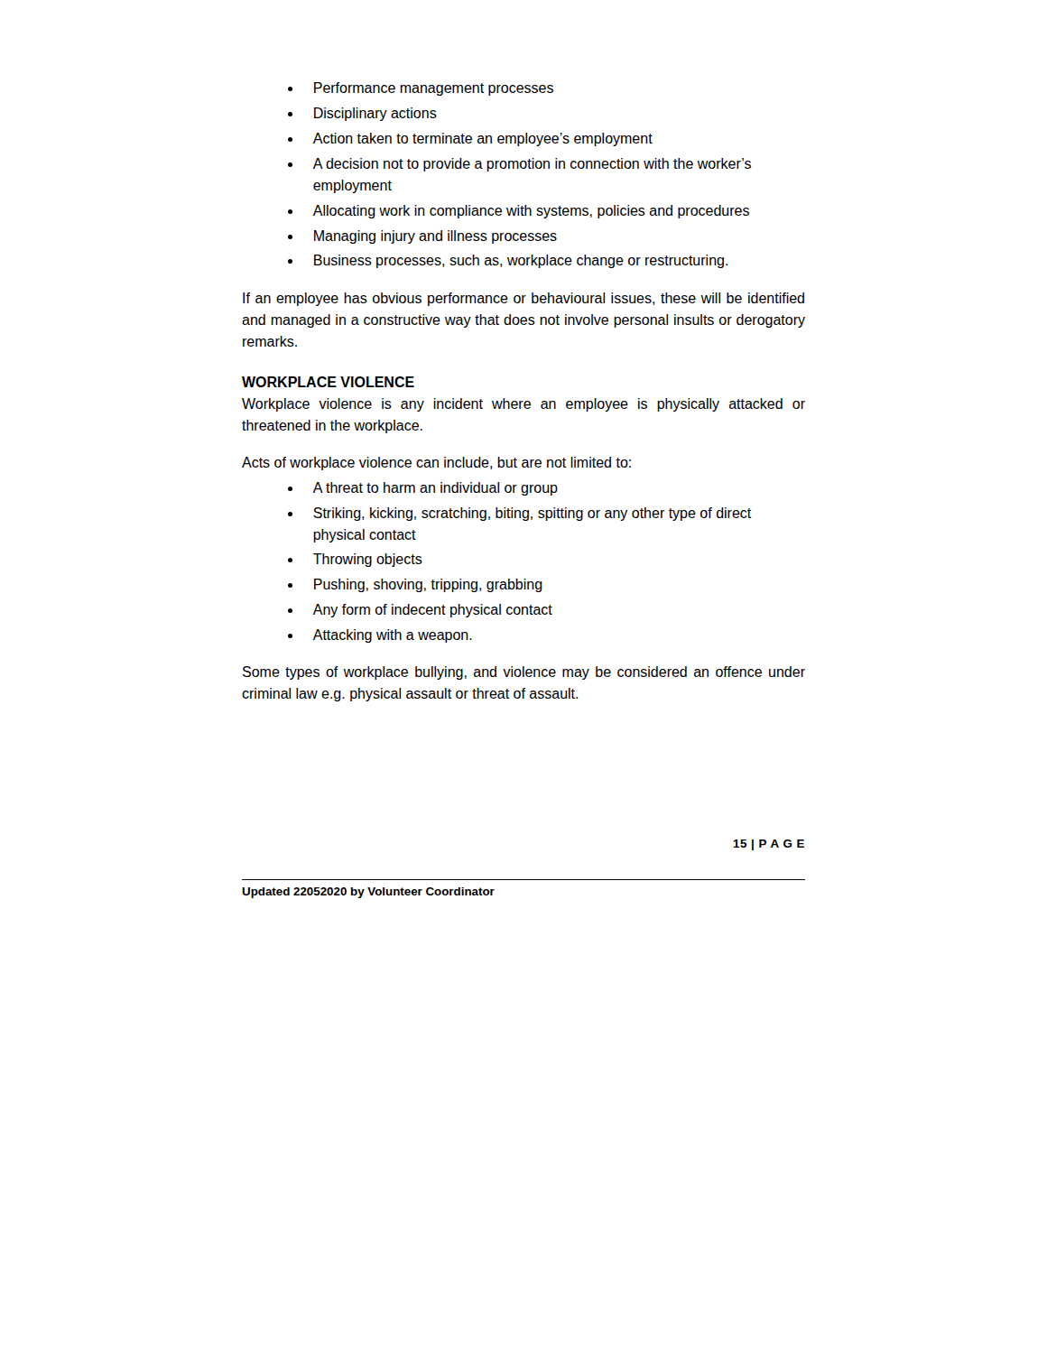Performance management processes
Disciplinary actions
Action taken to terminate an employee’s employment
A decision not to provide a promotion in connection with the worker’s employment
Allocating work in compliance with systems, policies and procedures
Managing injury and illness processes
Business processes, such as, workplace change or restructuring.
If an employee has obvious performance or behavioural issues, these will be identified and managed in a constructive way that does not involve personal insults or derogatory remarks.
Workplace Violence
Workplace violence is any incident where an employee is physically attacked or threatened in the workplace.
Acts of workplace violence can include, but are not limited to:
A threat to harm an individual or group
Striking, kicking, scratching, biting, spitting or any other type of direct physical contact
Throwing objects
Pushing, shoving, tripping, grabbing
Any form of indecent physical contact
Attacking with a weapon.
Some types of workplace bullying, and violence may be considered an offence under criminal law e.g. physical assault or threat of assault.
15 | P A G E
Updated 22052020 by Volunteer Coordinator